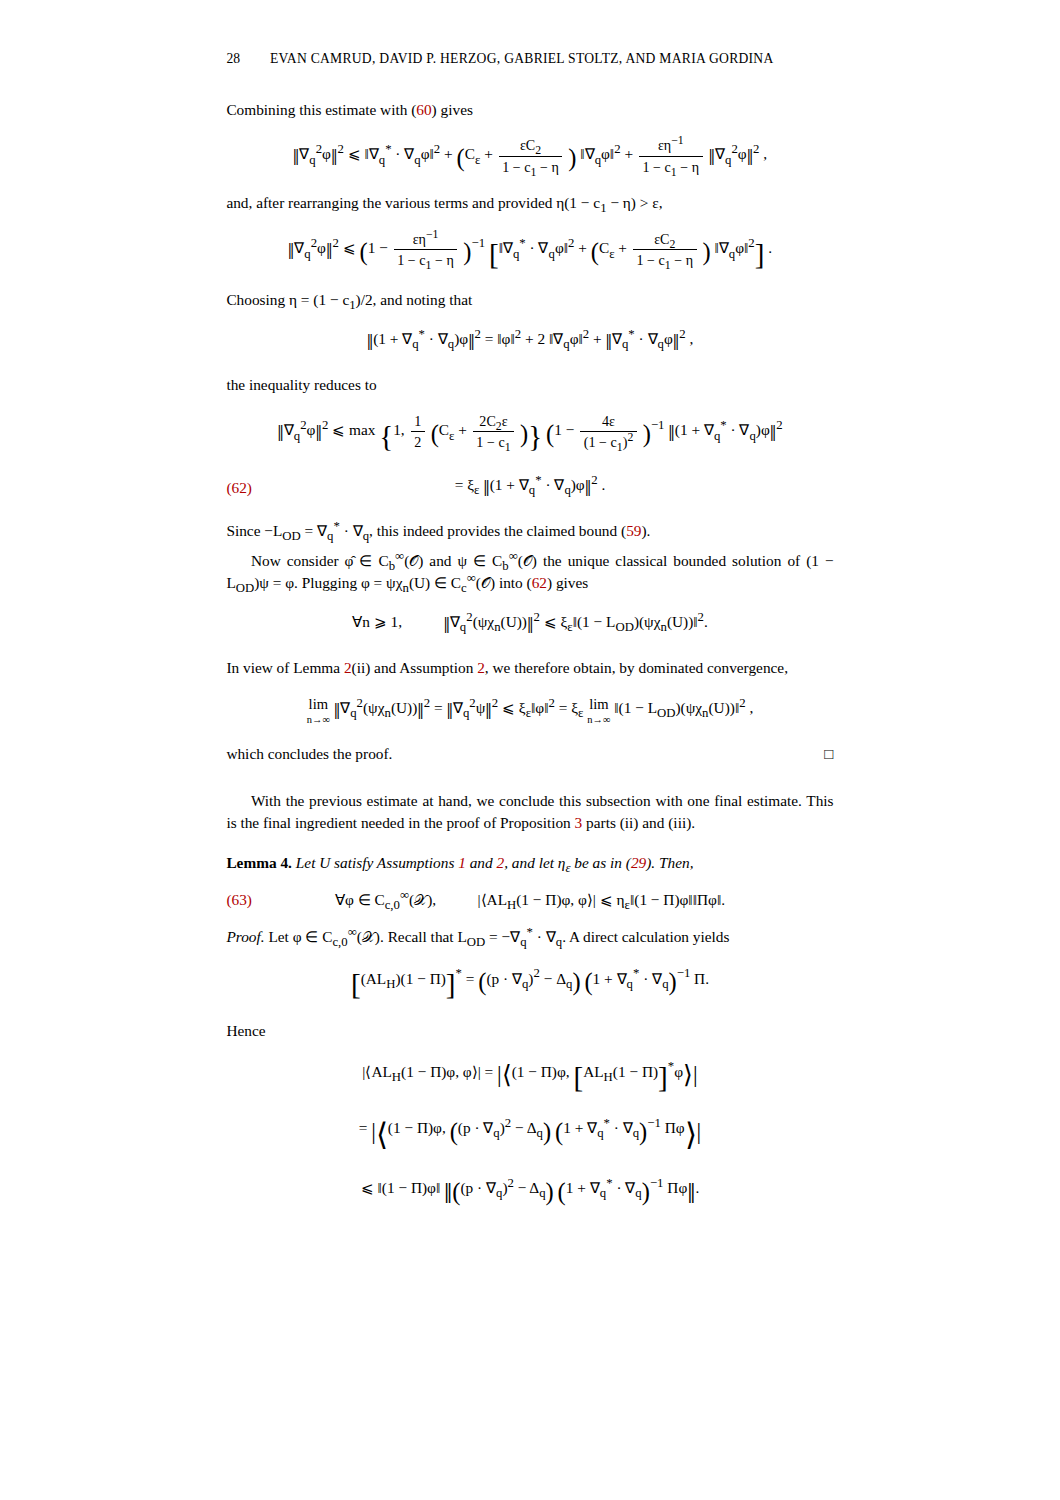28 EVAN CAMRUD, DAVID P. HERZOG, GABRIEL STOLTZ, AND MARIA GORDINA
Combining this estimate with (60) gives
‖∇q2φ‖2 ⩽ ‖∇q* · ∇qφ‖2 + (Cε + εC21 − c1 − η ) ‖∇qφ‖2 + εη−11 − c1 − η ‖∇q2φ‖2 ,
and, after rearranging the various terms and provided η(1 − c1 − η) > ε,
‖∇q2φ‖2 ⩽ (1 − εη−11 − c1 − η )−1 [‖∇q* · ∇qφ‖2 + (Cε + εC21 − c1 − η ) ‖∇qφ‖2] .
Choosing η = (1 − c1)/2, and noting that
‖(1 + ∇q* · ∇q)φ‖2 = ‖φ‖2 + 2 ‖∇qφ‖2 + ‖∇q* · ∇qφ‖2 ,
the inequality reduces to
‖∇q2φ‖2 ⩽ max {1, 12 (Cε + 2C2ε 1 − c1 )} (1 − 4ε(1 − c1)2 )−1 ‖(1 + ∇q* · ∇q)φ‖2
(62)
= ξε ‖(1 + ∇q* · ∇q)φ‖2 .
Since −LOD = ∇q* · ∇q, this indeed provides the claimed bound (59).
Now consider φ̂ ∈ Cb∞(𝒪) and ψ ∈ Cb∞(𝒪) the unique classical bounded solution of (1 − LOD)ψ = φ. Plugging φ = ψχn(U) ∈ Cc∞(𝒪) into (62) gives
∀n ⩾ 1, ‖∇q2(ψχn(U))‖2 ⩽ ξε‖(1 − LOD)(ψχn(U))‖2.
In view of Lemma 2(ii) and Assumption 2, we therefore obtain, by dominated convergence,
limn→∞ ‖∇q2(ψχn(U))‖2 = ‖∇q2ψ‖2 ⩽ ξε‖φ‖2 = ξε limn→∞ ‖(1 − LOD)(ψχn(U))‖2 ,
which concludes the proof. □
With the previous estimate at hand, we conclude this subsection with one final estimate. This is the final ingredient needed in the proof of Proposition 3 parts (ii) and (iii).
Lemma 4. Let U satisfy Assumptions 1 and 2, and let ηε be as in (29). Then,
(63)
∀φ ∈ Cc,0∞(𝒳), |⟨ALH(1 − Π)φ, φ⟩| ⩽ ηε‖(1 − Π)φ‖‖Πφ‖.
Proof. Let φ ∈ Cc,0∞(𝒳). Recall that LOD = −∇q* · ∇q. A direct calculation yields
[(ALH)(1 − Π)]* = ((p · ∇q)2 − Δq) (1 + ∇q* · ∇q)−1 Π.
Hence
|⟨ALH(1 − Π)φ, φ⟩| = |⟨(1 − Π)φ, [ALH(1 − Π)]*φ⟩|
= |⟨(1 − Π)φ, ((p · ∇q)2 − Δq) (1 + ∇q* · ∇q)−1 Πφ⟩|
⩽ ‖(1 − Π)φ‖ ‖((p · ∇q)2 − Δq) (1 + ∇q* · ∇q)−1 Πφ‖.